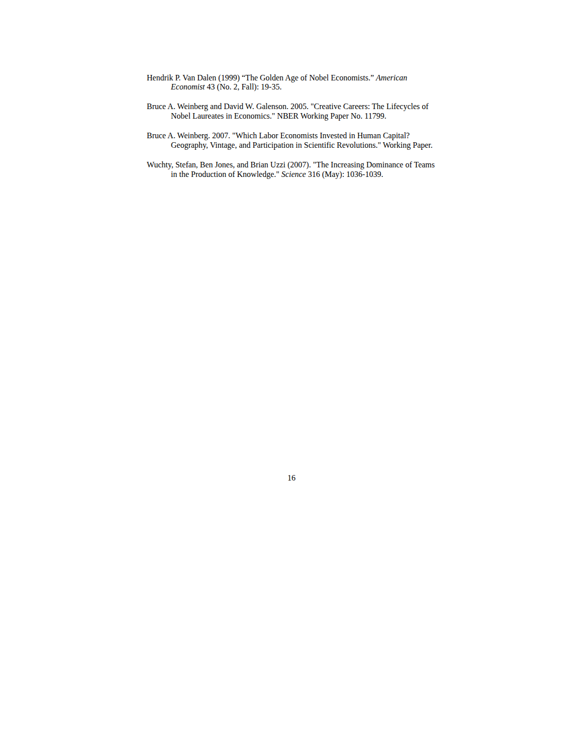Hendrik P. Van Dalen (1999) “The Golden Age of Nobel Economists.” American Economist 43 (No. 2, Fall): 19-35.
Bruce A. Weinberg and David W. Galenson. 2005. "Creative Careers: The Lifecycles of Nobel Laureates in Economics." NBER Working Paper No. 11799.
Bruce A. Weinberg. 2007. "Which Labor Economists Invested in Human Capital? Geography, Vintage, and Participation in Scientific Revolutions." Working Paper.
Wuchty, Stefan, Ben Jones, and Brian Uzzi (2007). "The Increasing Dominance of Teams in the Production of Knowledge." Science 316 (May): 1036-1039.
16